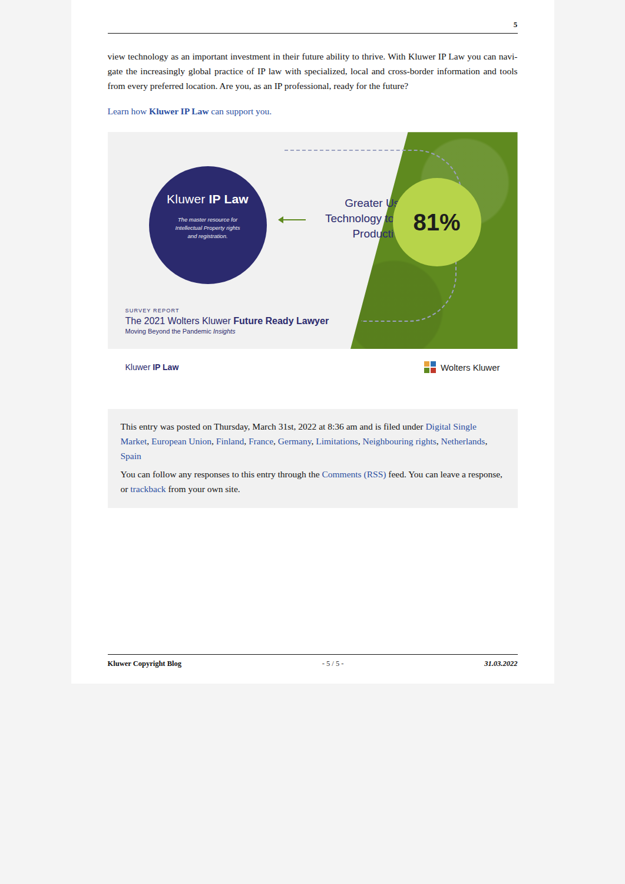5
view technology as an important investment in their future ability to thrive. With Kluwer IP Law you can navigate the increasingly global practice of IP law with specialized, local and cross-border information and tools from every preferred location. Are you, as an IP professional, ready for the future?
Learn how Kluwer IP Law can support you.
Kluwer IP Law
The master resource for
Intellectual Property rights
and registration.
Greater Use of
Technology to Improve
Productivity
81%
SURVEY REPORT
The 2021 Wolters Kluwer Future Ready Lawyer
Moving Beyond the Pandemic Insights
Kluwer IP Law
Wolters Kluwer
This entry was posted on Thursday, March 31st, 2022 at 8:36 am and is filed under Digital Single Market, European Union, Finland, France, Germany, Limitations, Neighbouring rights, Netherlands, Spain
You can follow any responses to this entry through the Comments (RSS) feed. You can leave a response, or trackback from your own site.
Kluwer Copyright Blog
- 5 / 5 -
31.03.2022